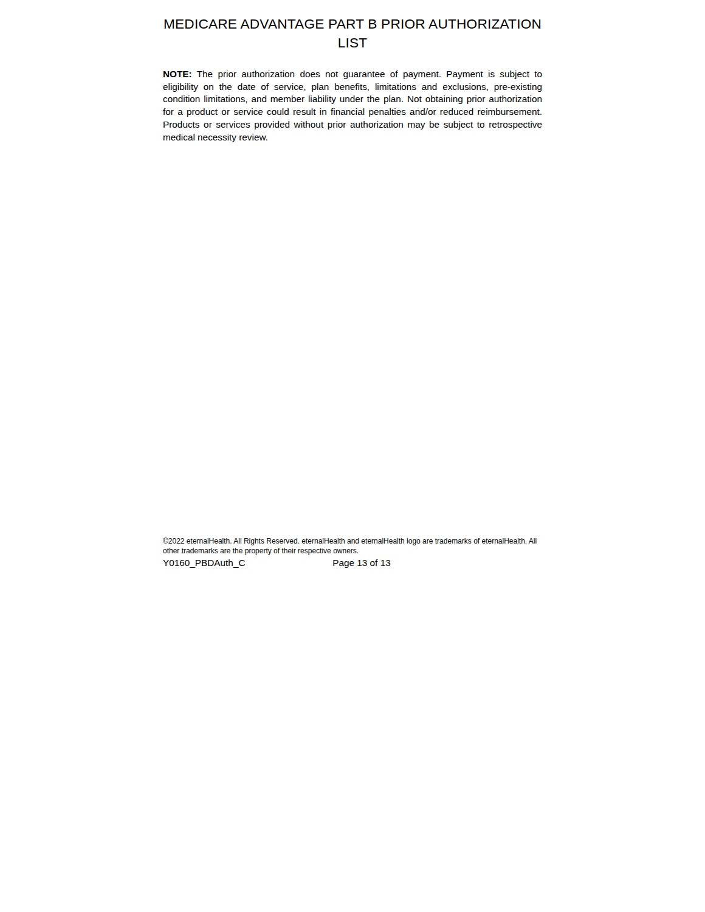MEDICARE ADVANTAGE PART B PRIOR AUTHORIZATION LIST
NOTE: The prior authorization does not guarantee of payment. Payment is subject to eligibility on the date of service, plan benefits, limitations and exclusions, pre-existing condition limitations, and member liability under the plan. Not obtaining prior authorization for a product or service could result in financial penalties and/or reduced reimbursement. Products or services provided without prior authorization may be subject to retrospective medical necessity review.
©2022 eternalHealth. All Rights Reserved. eternalHealth and eternalHealth logo are trademarks of eternalHealth. All other trademarks are the property of their respective owners.
Y0160_PBDAuth_C Page 13 of 13